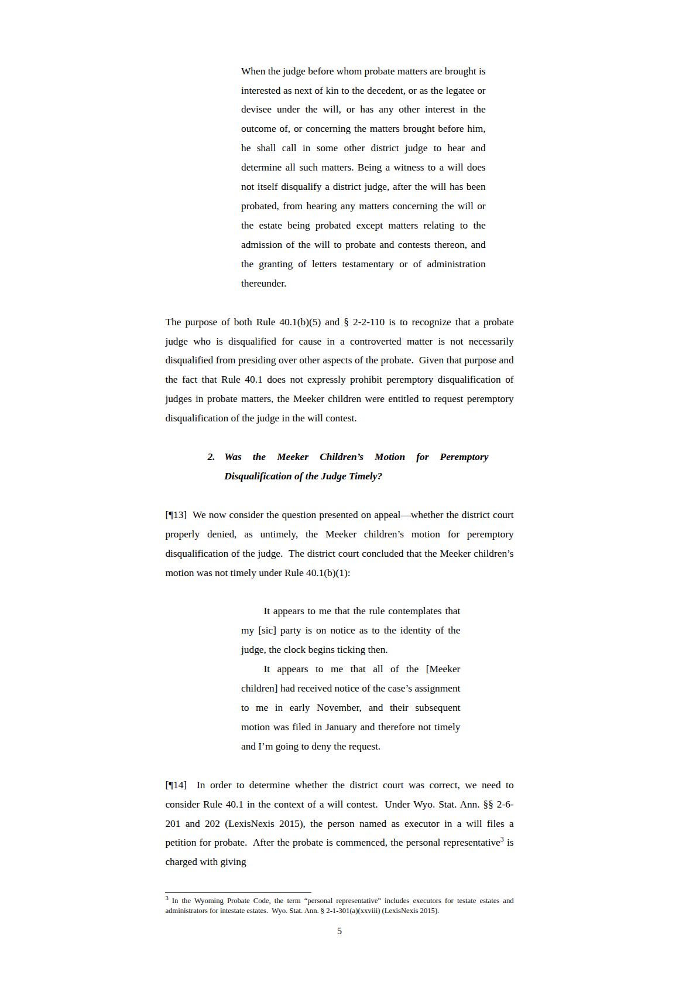When the judge before whom probate matters are brought is interested as next of kin to the decedent, or as the legatee or devisee under the will, or has any other interest in the outcome of, or concerning the matters brought before him, he shall call in some other district judge to hear and determine all such matters. Being a witness to a will does not itself disqualify a district judge, after the will has been probated, from hearing any matters concerning the will or the estate being probated except matters relating to the admission of the will to probate and contests thereon, and the granting of letters testamentary or of administration thereunder.
The purpose of both Rule 40.1(b)(5) and § 2-2-110 is to recognize that a probate judge who is disqualified for cause in a controverted matter is not necessarily disqualified from presiding over other aspects of the probate. Given that purpose and the fact that Rule 40.1 does not expressly prohibit peremptory disqualification of judges in probate matters, the Meeker children were entitled to request peremptory disqualification of the judge in the will contest.
2. Was the Meeker Children’s Motion for Peremptory Disqualification of the Judge Timely?
[¶13] We now consider the question presented on appeal—whether the district court properly denied, as untimely, the Meeker children’s motion for peremptory disqualification of the judge. The district court concluded that the Meeker children’s motion was not timely under Rule 40.1(b)(1):
It appears to me that the rule contemplates that my [sic] party is on notice as to the identity of the judge, the clock begins ticking then.
It appears to me that all of the [Meeker children] had received notice of the case’s assignment to me in early November, and their subsequent motion was filed in January and therefore not timely and I’m going to deny the request.
[¶14] In order to determine whether the district court was correct, we need to consider Rule 40.1 in the context of a will contest. Under Wyo. Stat. Ann. §§ 2-6-201 and 202 (LexisNexis 2015), the person named as executor in a will files a petition for probate. After the probate is commenced, the personal representative3 is charged with giving
3 In the Wyoming Probate Code, the term “personal representative” includes executors for testate estates and administrators for intestate estates. Wyo. Stat. Ann. § 2-1-301(a)(xxviii) (LexisNexis 2015).
5